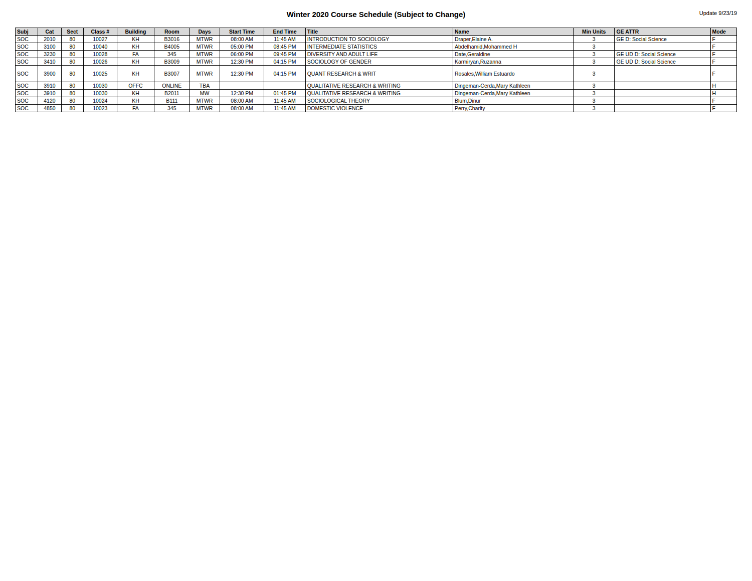Winter 2020 Course Schedule (Subject to Change)
Update 9/23/19
| Subj | Cat | Sect | Class # | Building | Room | Days | Start Time | End Time | Title | Name | Min Units | GE ATTR | Mode |
| --- | --- | --- | --- | --- | --- | --- | --- | --- | --- | --- | --- | --- | --- |
| SOC | 2010 | 80 | 10027 | KH | B3016 | MTWR | 08:00 AM | 11:45 AM | INTRODUCTION TO SOCIOLOGY | Draper,Elaine A. | 3 | GE D: Social Science | F |
| SOC | 3100 | 80 | 10040 | KH | B4005 | MTWR | 05:00 PM | 08:45 PM | INTERMEDIATE STATISTICS | Abdelhamid,Mohammed H | 3 | | F |
| SOC | 3230 | 80 | 10028 | FA | 345 | MTWR | 06:00 PM | 09:45 PM | DIVERSITY AND ADULT LIFE | Date,Geraldine | 3 | GE UD D: Social Science | F |
| SOC | 3410 | 80 | 10026 | KH | B3009 | MTWR | 12:30 PM | 04:15 PM | SOCIOLOGY OF GENDER | Karmiryan,Ruzanna | 3 | GE UD D: Social Science | F |
| SOC | 3900 | 80 | 10025 | KH | B3007 | MTWR | 12:30 PM | 04:15 PM | QUANT RESEARCH & WRIT | Rosales,William Estuardo | 3 | | F |
| SOC | 3910 | 80 | 10030 | OFFC | ONLINE | TBA | | | QUALITATIVE RESEARCH & WRITING | Dingeman-Cerda,Mary Kathleen | 3 | | H |
| SOC | 3910 | 80 | 10030 | KH | B2011 | MW | 12:30 PM | 01:45 PM | QUALITATIVE RESEARCH & WRITING | Dingeman-Cerda,Mary Kathleen | 3 | | H |
| SOC | 4120 | 80 | 10024 | KH | B111 | MTWR | 08:00 AM | 11:45 AM | SOCIOLOGICAL THEORY | Blum,Dinur | 3 | | F |
| SOC | 4850 | 80 | 10023 | FA | 345 | MTWR | 08:00 AM | 11:45 AM | DOMESTIC VIOLENCE | Perry,Charity | 3 | | F |